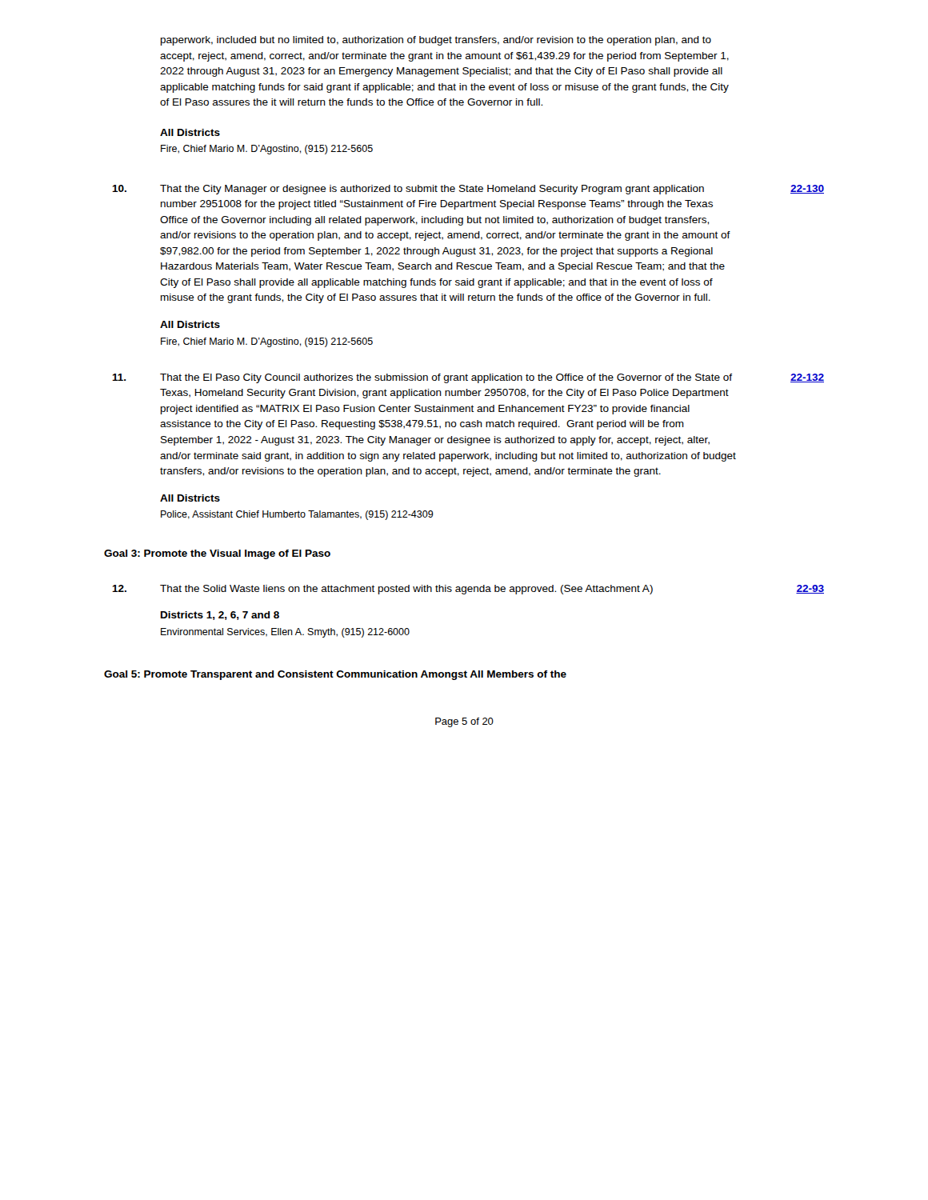paperwork, included but no limited to, authorization of budget transfers, and/or revision to the operation plan, and to accept, reject, amend, correct, and/or terminate the grant in the amount of $61,439.29 for the period from September 1, 2022 through August 31, 2023 for an Emergency Management Specialist; and that the City of El Paso shall provide all applicable matching funds for said grant if applicable; and that in the event of loss or misuse of the grant funds, the City of El Paso assures the it will return the funds to the Office of the Governor in full.
All Districts
Fire, Chief Mario M. D’Agostino, (915) 212-5605
10.
That the City Manager or designee is authorized to submit the State Homeland Security Program grant application number 2951008 for the project titled “Sustainment of Fire Department Special Response Teams” through the Texas Office of the Governor including all related paperwork, including but not limited to, authorization of budget transfers, and/or revisions to the operation plan, and to accept, reject, amend, correct, and/or terminate the grant in the amount of $97,982.00 for the period from September 1, 2022 through August 31, 2023, for the project that supports a Regional Hazardous Materials Team, Water Rescue Team, Search and Rescue Team, and a Special Rescue Team; and that the City of El Paso shall provide all applicable matching funds for said grant if applicable; and that in the event of loss of misuse of the grant funds, the City of El Paso assures that it will return the funds of the office of the Governor in full.
All Districts
Fire, Chief Mario M. D’Agostino, (915) 212-5605
22-130
11.
That the El Paso City Council authorizes the submission of grant application to the Office of the Governor of the State of Texas, Homeland Security Grant Division, grant application number 2950708, for the City of El Paso Police Department project identified as “MATRIX El Paso Fusion Center Sustainment and Enhancement FY23” to provide financial assistance to the City of El Paso. Requesting $538,479.51, no cash match required. Grant period will be from September 1, 2022 - August 31, 2023. The City Manager or designee is authorized to apply for, accept, reject, alter, and/or terminate said grant, in addition to sign any related paperwork, including but not limited to, authorization of budget transfers, and/or revisions to the operation plan, and to accept, reject, amend, and/or terminate the grant.
All Districts
Police, Assistant Chief Humberto Talamantes, (915) 212-4309
22-132
Goal 3: Promote the Visual Image of El Paso
12.
That the Solid Waste liens on the attachment posted with this agenda be approved. (See Attachment A)
Districts 1, 2, 6, 7 and 8
Environmental Services, Ellen A. Smyth, (915) 212-6000
22-93
Goal 5: Promote Transparent and Consistent Communication Amongst All Members of the
Page 5 of 20